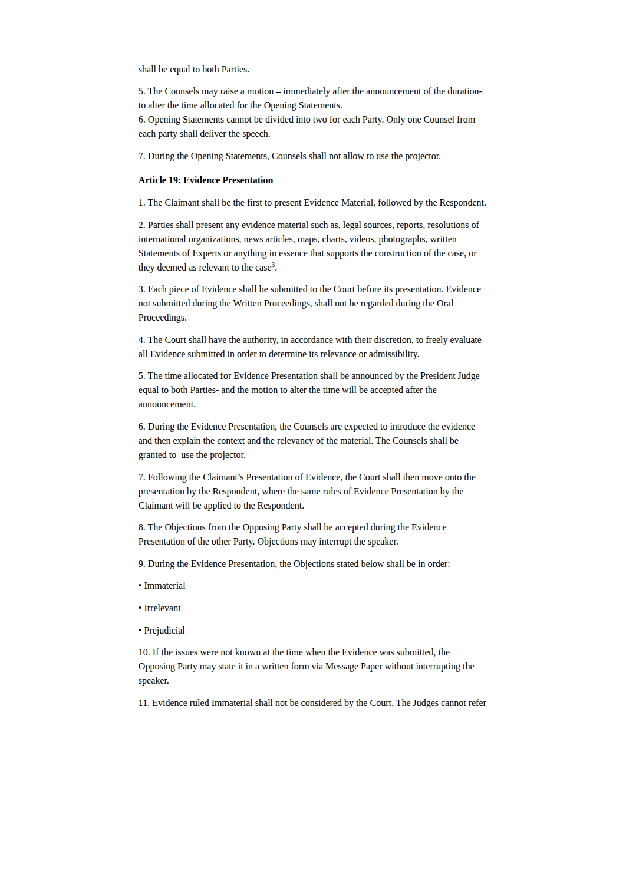shall be equal to both Parties.
5. The Counsels may raise a motion – immediately after the announcement of the duration- to alter the time allocated for the Opening Statements.
6. Opening Statements cannot be divided into two for each Party. Only one Counsel from each party shall deliver the speech.
7. During the Opening Statements, Counsels shall not allow to use the projector.
Article 19: Evidence Presentation
1. The Claimant shall be the first to present Evidence Material, followed by the Respondent.
2. Parties shall present any evidence material such as, legal sources, reports, resolutions of international organizations, news articles, maps, charts, videos, photographs, written Statements of Experts or anything in essence that supports the construction of the case, or they deemed as relevant to the case3.
3. Each piece of Evidence shall be submitted to the Court before its presentation. Evidence not submitted during the Written Proceedings, shall not be regarded during the Oral Proceedings.
4. The Court shall have the authority, in accordance with their discretion, to freely evaluate all Evidence submitted in order to determine its relevance or admissibility.
5. The time allocated for Evidence Presentation shall be announced by the President Judge – equal to both Parties- and the motion to alter the time will be accepted after the announcement.
6. During the Evidence Presentation, the Counsels are expected to introduce the evidence and then explain the context and the relevancy of the material. The Counsels shall be granted to use the projector.
7. Following the Claimant’s Presentation of Evidence, the Court shall then move onto the presentation by the Respondent, where the same rules of Evidence Presentation by the Claimant will be applied to the Respondent.
8. The Objections from the Opposing Party shall be accepted during the Evidence Presentation of the other Party. Objections may interrupt the speaker.
9. During the Evidence Presentation, the Objections stated below shall be in order:
Immaterial
Irrelevant
Prejudicial
10. If the issues were not known at the time when the Evidence was submitted, the Opposing Party may state it in a written form via Message Paper without interrupting the speaker.
11. Evidence ruled Immaterial shall not be considered by the Court. The Judges cannot refer